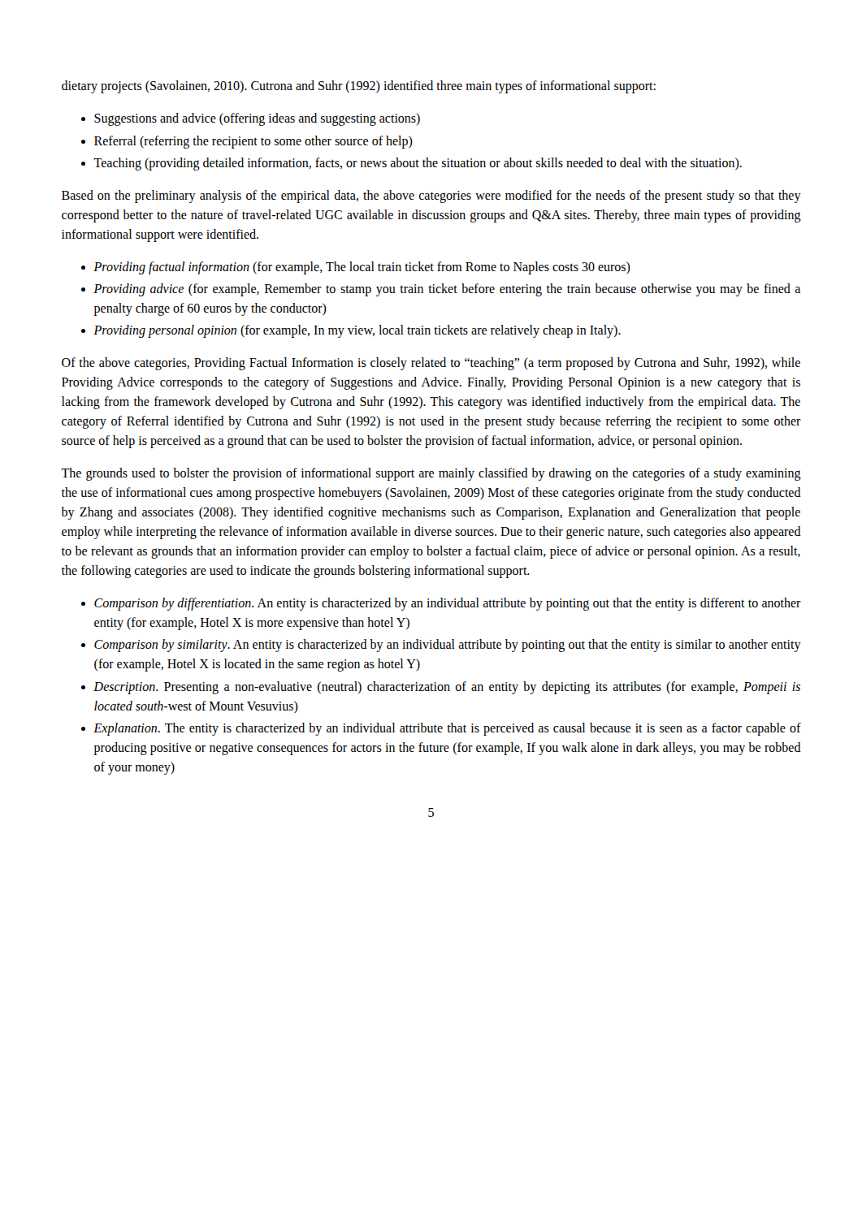dietary projects (Savolainen, 2010). Cutrona and Suhr (1992) identified three main types of informational support:
Suggestions and advice (offering ideas and suggesting actions)
Referral (referring the recipient to some other source of help)
Teaching (providing detailed information, facts, or news about the situation or about skills needed to deal with the situation).
Based on the preliminary analysis of the empirical data, the above categories were modified for the needs of the present study so that they correspond better to the nature of travel-related UGC available in discussion groups and Q&A sites. Thereby, three main types of providing informational support were identified.
Providing factual information (for example, The local train ticket from Rome to Naples costs 30 euros)
Providing advice (for example, Remember to stamp you train ticket before entering the train because otherwise you may be fined a penalty charge of 60 euros by the conductor)
Providing personal opinion (for example, In my view, local train tickets are relatively cheap in Italy).
Of the above categories, Providing Factual Information is closely related to “teaching” (a term proposed by Cutrona and Suhr, 1992), while Providing Advice corresponds to the category of Suggestions and Advice. Finally, Providing Personal Opinion is a new category that is lacking from the framework developed by Cutrona and Suhr (1992). This category was identified inductively from the empirical data. The category of Referral identified by Cutrona and Suhr (1992) is not used in the present study because referring the recipient to some other source of help is perceived as a ground that can be used to bolster the provision of factual information, advice, or personal opinion.
The grounds used to bolster the provision of informational support are mainly classified by drawing on the categories of a study examining the use of informational cues among prospective homebuyers (Savolainen, 2009) Most of these categories originate from the study conducted by Zhang and associates (2008). They identified cognitive mechanisms such as Comparison, Explanation and Generalization that people employ while interpreting the relevance of information available in diverse sources. Due to their generic nature, such categories also appeared to be relevant as grounds that an information provider can employ to bolster a factual claim, piece of advice or personal opinion. As a result, the following categories are used to indicate the grounds bolstering informational support.
Comparison by differentiation. An entity is characterized by an individual attribute by pointing out that the entity is different to another entity (for example, Hotel X is more expensive than hotel Y)
Comparison by similarity. An entity is characterized by an individual attribute by pointing out that the entity is similar to another entity (for example, Hotel X is located in the same region as hotel Y)
Description. Presenting a non-evaluative (neutral) characterization of an entity by depicting its attributes (for example, Pompeii is located south-west of Mount Vesuvius)
Explanation. The entity is characterized by an individual attribute that is perceived as causal because it is seen as a factor capable of producing positive or negative consequences for actors in the future (for example, If you walk alone in dark alleys, you may be robbed of your money)
5